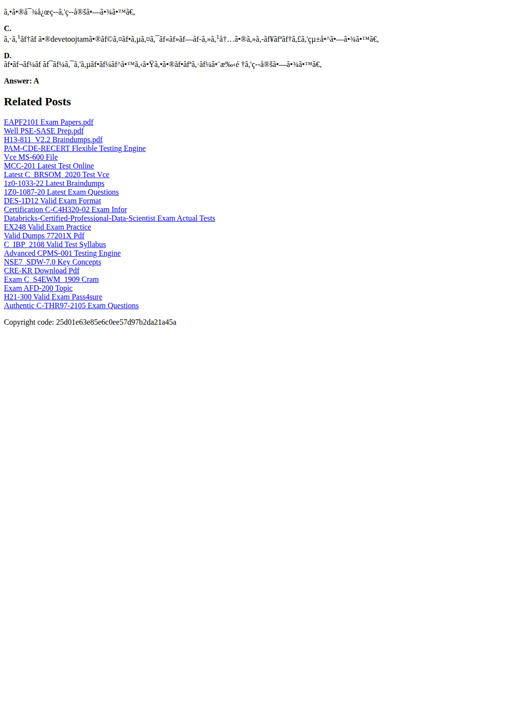ã,•ã•®å¯¾å¿œç--ã,'ç--å®šã•—ã•¾ã•™ã€,
C.
ã,·ã,1ãf†ãf ã•®devetoojtamã•®ãf©ã,¤ãf•ã,µã,¤ã,¯ãf«ãf»ãf—ãf-ã,»ã,1å†…ã•®ã,»ã,-ãf¥ãfªãf†ã,£ã,'çµ±å•^ã•—ã•¾ã•™ã€,
D.
ãf•ãf¬ãf¼ãf ãf¯ãf¼ã,¯ã,'ã,µãf•ãf¼ãf^ã•™ã,‹ã•Ÿã,•ã•®ãf•ãfªã,·ãf¼ã•¨æ‰‹é †ã,'ç--å®šã•—ã•¾ã•™ã€,
Answer: A
Related Posts
EAPF2101 Exam Papers.pdf
Well PSE-SASE Prep.pdf
H13-811_V2.2 Braindumps.pdf
PAM-CDE-RECERT Flexible Testing Engine
Vce MS-600 File
MCC-201 Latest Test Online
Latest C_BRSOM_2020 Test Vce
1z0-1033-22 Latest Braindumps
1Z0-1087-20 Latest Exam Questions
DES-1D12 Valid Exam Format
Certification C-C4H320-02 Exam Infor
Databricks-Certified-Professional-Data-Scientist Exam Actual Tests
EX248 Valid Exam Practice
Valid Dumps 77201X Pdf
C_IBP_2108 Valid Test Syllabus
Advanced CPMS-001 Testing Engine
NSE7_SDW-7.0 Key Concepts
CRE-KR Download Pdf
Exam C_S4EWM_1909 Cram
Exam AFD-200 Topic
H21-300 Valid Exam Pass4sure
Authentic C-THR97-2105 Exam Questions
Copyright code: 25d01e63e85e6c0ee57d97b2da21a45a